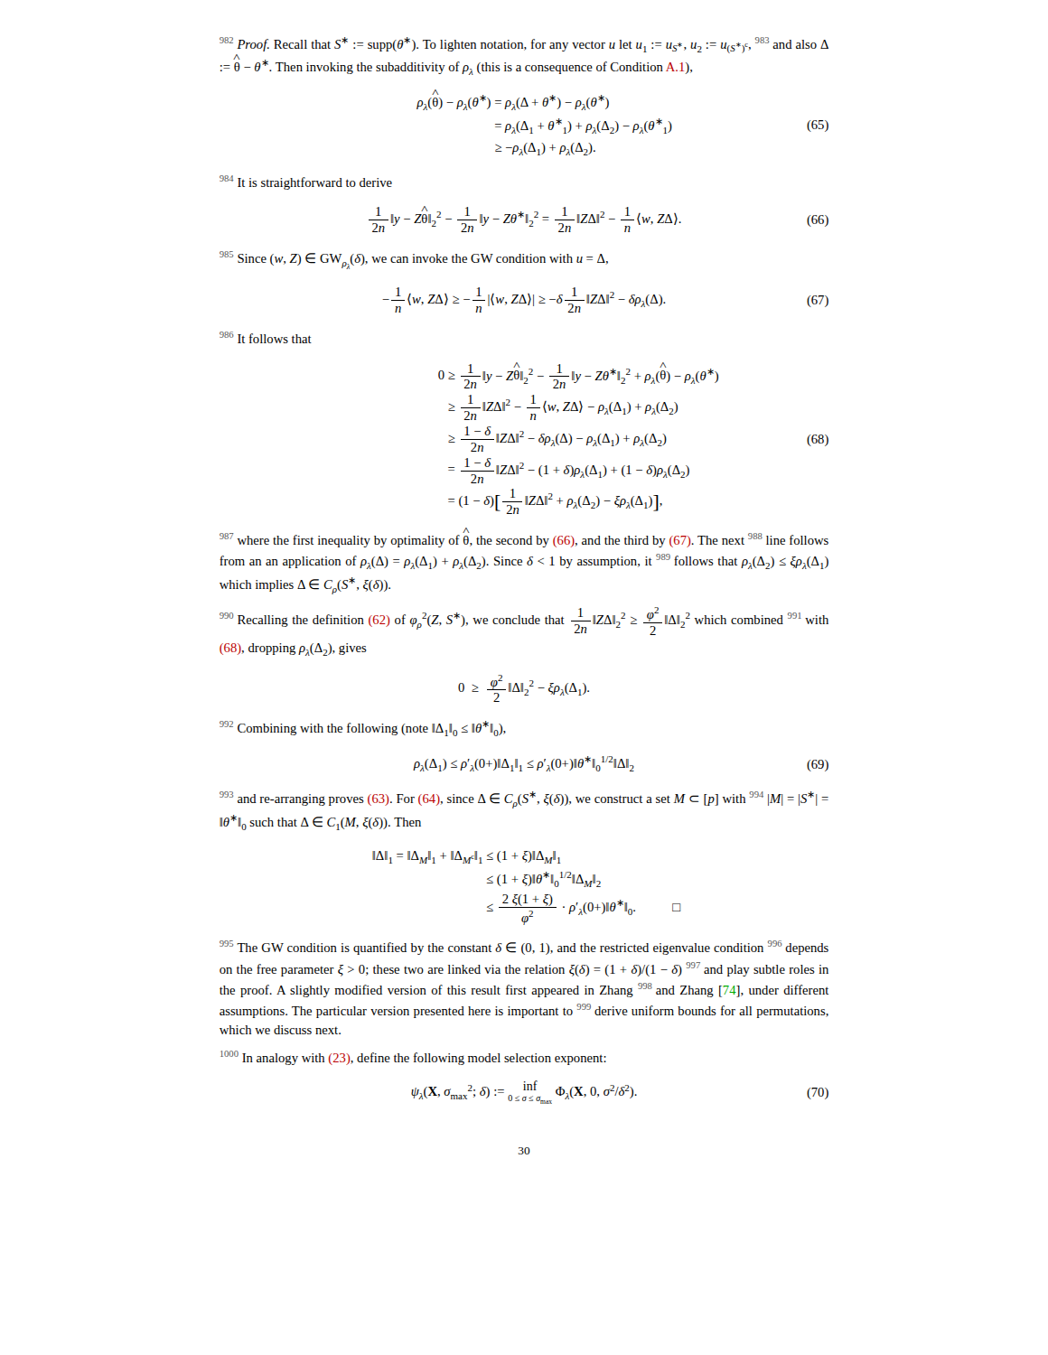982 Proof. Recall that S∗ := supp(θ∗). To lighten notation, for any vector u let u1 := uS∗, u2 := u(S∗)c, 983and also Δ := θ − θ∗. Then invoking the subadditivity of ρλ (this is a consequence of Condition A.1),
ρλ(θ) − ρλ(θ∗) = ρλ(Δ + θ∗) − ρλ(θ∗) = ρλ(Δ1 + θ∗1) + ρλ(Δ2) − ρλ(θ∗1) ≥ −ρλ(Δ1) + ρλ(Δ2).
(65)
984 It is straightforward to derive
12n‖y − Zθ‖22 − 12n‖y − Zθ∗‖22 = 12n‖ZΔ‖2 − 1 n⟨w, ZΔ⟩.
(66)
985 Since (w, Z) ∈ GWρλ(δ), we can invoke the GW condition with u = Δ,
−1 n⟨w, ZΔ⟩ ≥ −1 n|⟨w, ZΔ⟩| ≥ −δ 12n‖ZΔ‖2 − δρλ(Δ).
(67)
986 It follows that
0 ≥ 12n‖y − Zθ‖22 − 12n‖y − Zθ∗‖22 + ρλ(θ) − ρλ(θ∗) ≥ 12n‖ZΔ‖2 − 1 n⟨w, ZΔ⟩ − ρλ(Δ1) + ρλ(Δ2) ≥ 1 − δ 2n‖ZΔ‖2 − δρλ(Δ) − ρλ(Δ1) + ρλ(Δ2) = 1 − δ 2n‖ZΔ‖2 − (1 + δ)ρλ(Δ1) + (1 − δ)ρλ(Δ2) = (1 − δ)[12n‖ZΔ‖2 + ρλ(Δ2) − ξρλ(Δ1)],
(68)
987where the first inequality by optimality of θ, the second by (66), and the third by (67). The next 988line follows from an an application of ρλ(Δ) = ρλ(Δ1) + ρλ(Δ2). Since δ < 1 by assumption, it 989follows that ρλ(Δ2) ≤ ξρλ(Δ1) which implies Δ ∈ Cρ(S∗, ξ(δ)).
990 Recalling the definition (62) of φρ2(Z, S∗), we conclude that 12n‖ZΔ‖22 ≥ φ22‖Δ‖22 which combined 991with (68), dropping ρλ(Δ2), gives
0 ≥ φ22‖Δ‖22 − ξρλ(Δ1).
992 Combining with the following (note ‖Δ1‖0 ≤ ‖θ∗‖0),
ρλ(Δ1) ≤ ρ′λ(0+)‖Δ1‖1 ≤ ρ′λ(0+)‖θ∗‖01/2‖Δ‖2
(69)
993and re-arranging proves (63). For (64), since Δ ∈ Cρ(S∗, ξ(δ)), we construct a set M ⊂ [p] with 994|M| = |S∗| = ‖θ∗‖0 such that Δ ∈ C1(M, ξ(δ)). Then
‖Δ‖1 = ‖ΔM‖1 + ‖ΔMc‖1 ≤ (1 + ξ)‖ΔM‖1 ≤ (1 + ξ)‖θ∗‖01/2‖ΔM‖2 ≤ 2 ξ(1 + ξ) φ2 · ρ′λ(0+)‖θ∗‖0. □
995 The GW condition is quantified by the constant δ ∈ (0, 1), and the restricted eigenvalue condition 996depends on the free parameter ξ > 0; these two are linked via the relation ξ(δ) = (1 + δ)/(1 − δ) 997and play subtle roles in the proof. A slightly modified version of this result first appeared in Zhang 998and Zhang [74], under different assumptions. The particular version presented here is important to 999derive uniform bounds for all permutations, which we discuss next.
1000 In analogy with (23), define the following model selection exponent:
ψλ(X, σmax2; δ) := inf 0 ≤ σ ≤ σmax Φλ(X, 0, σ2/δ2).
(70)
30